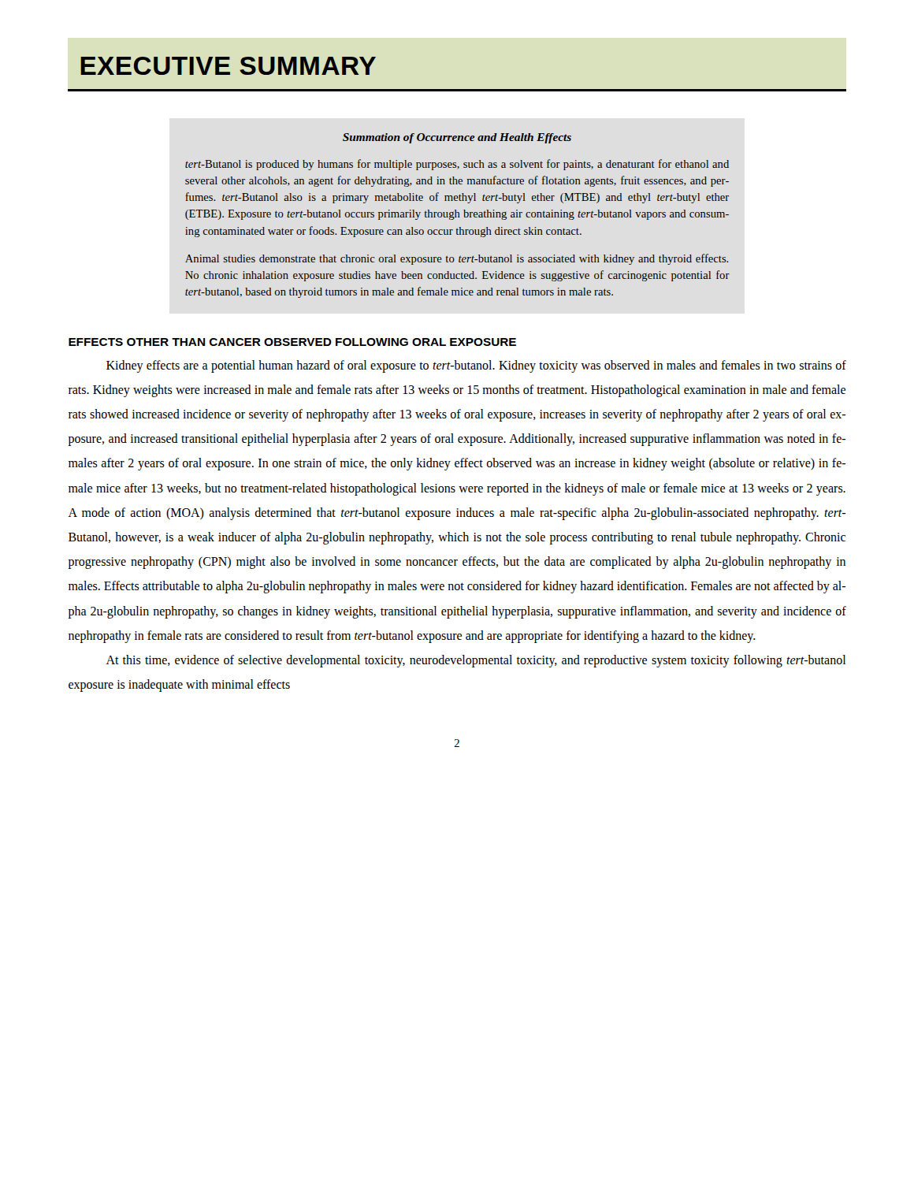EXECUTIVE SUMMARY
Summation of Occurrence and Health Effects
tert-Butanol is produced by humans for multiple purposes, such as a solvent for paints, a denaturant for ethanol and several other alcohols, an agent for dehydrating, and in the manufacture of flotation agents, fruit essences, and perfumes. tert-Butanol also is a primary metabolite of methyl tert-butyl ether (MTBE) and ethyl tert-butyl ether (ETBE). Exposure to tert-butanol occurs primarily through breathing air containing tert-butanol vapors and consuming contaminated water or foods. Exposure can also occur through direct skin contact.
Animal studies demonstrate that chronic oral exposure to tert-butanol is associated with kidney and thyroid effects. No chronic inhalation exposure studies have been conducted. Evidence is suggestive of carcinogenic potential for tert-butanol, based on thyroid tumors in male and female mice and renal tumors in male rats.
EFFECTS OTHER THAN CANCER OBSERVED FOLLOWING ORAL EXPOSURE
Kidney effects are a potential human hazard of oral exposure to tert-butanol. Kidney toxicity was observed in males and females in two strains of rats. Kidney weights were increased in male and female rats after 13 weeks or 15 months of treatment. Histopathological examination in male and female rats showed increased incidence or severity of nephropathy after 13 weeks of oral exposure, increases in severity of nephropathy after 2 years of oral exposure, and increased transitional epithelial hyperplasia after 2 years of oral exposure. Additionally, increased suppurative inflammation was noted in females after 2 years of oral exposure. In one strain of mice, the only kidney effect observed was an increase in kidney weight (absolute or relative) in female mice after 13 weeks, but no treatment-related histopathological lesions were reported in the kidneys of male or female mice at 13 weeks or 2 years. A mode of action (MOA) analysis determined that tert-butanol exposure induces a male rat-specific alpha 2u-globulin-associated nephropathy. tert-Butanol, however, is a weak inducer of alpha 2u-globulin nephropathy, which is not the sole process contributing to renal tubule nephropathy. Chronic progressive nephropathy (CPN) might also be involved in some noncancer effects, but the data are complicated by alpha 2u-globulin nephropathy in males. Effects attributable to alpha 2u-globulin nephropathy in males were not considered for kidney hazard identification. Females are not affected by alpha 2u-globulin nephropathy, so changes in kidney weights, transitional epithelial hyperplasia, suppurative inflammation, and severity and incidence of nephropathy in female rats are considered to result from tert-butanol exposure and are appropriate for identifying a hazard to the kidney.
At this time, evidence of selective developmental toxicity, neurodevelopmental toxicity, and reproductive system toxicity following tert-butanol exposure is inadequate with minimal effects
2